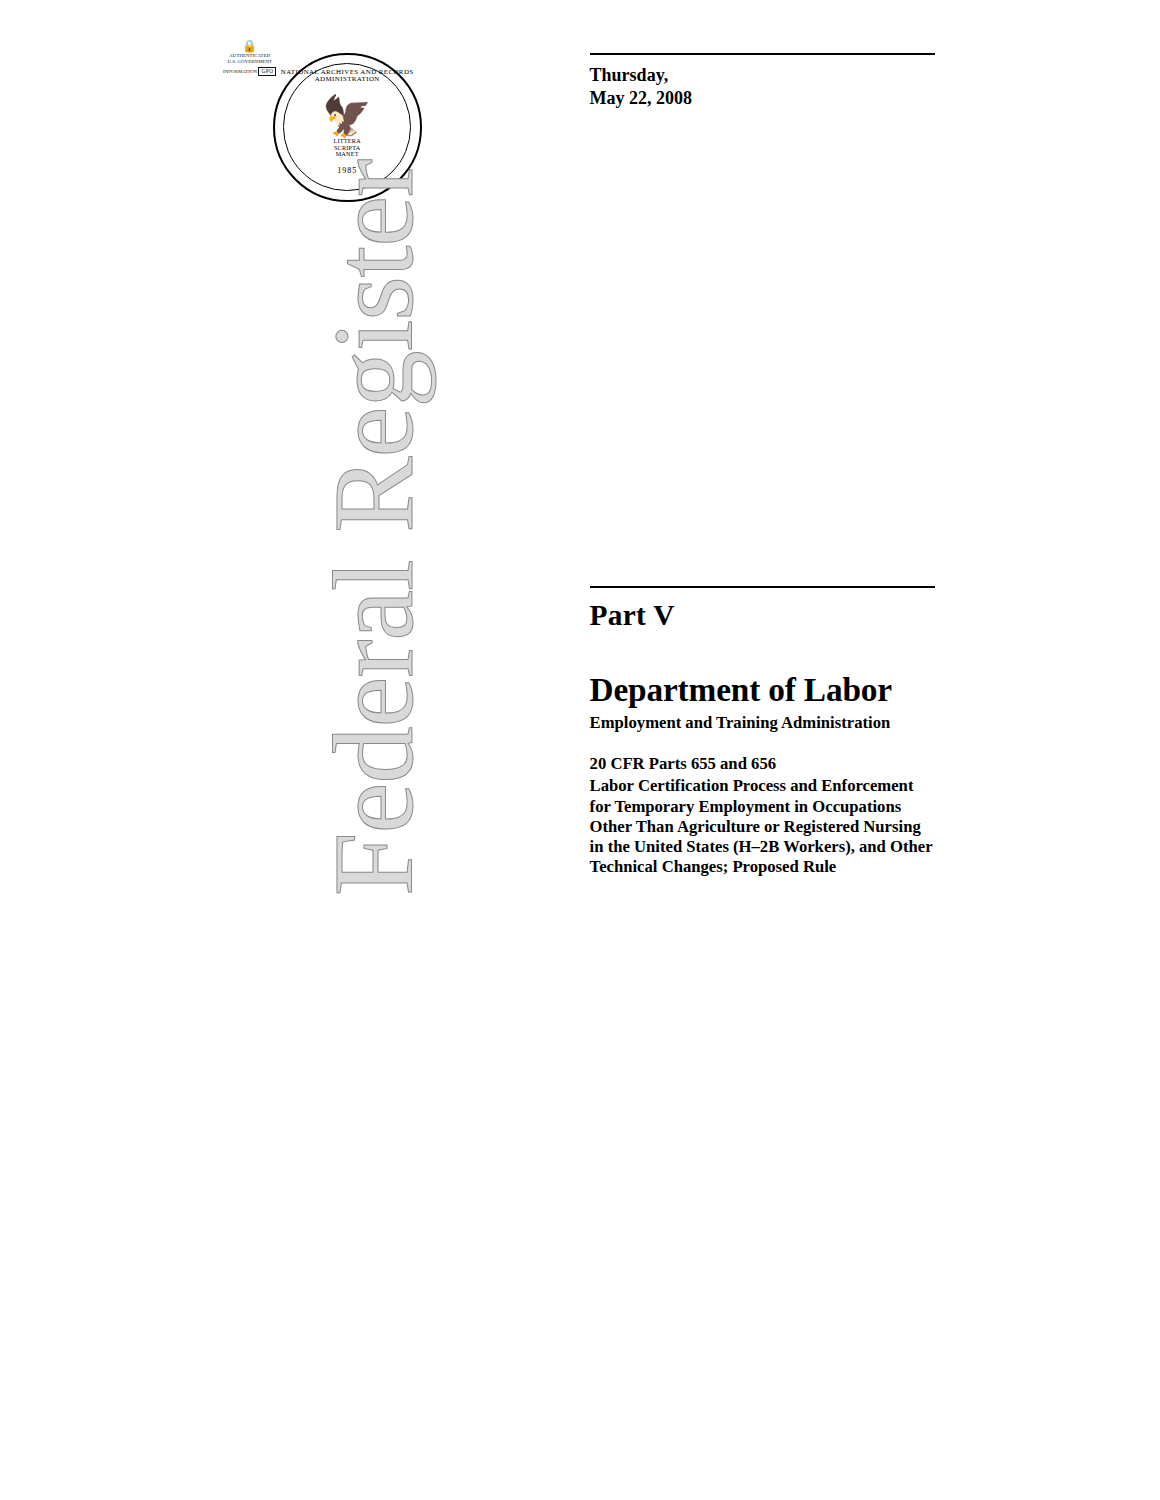🔒 AUTHENTICATED
U.S. GOVERNMENT
INFORMATION GPO
National Archives and Records Administration
🦅 LITTERA
SCRIPTA
MANET
1985
Federal Register
Thursday,
May 22, 2008
Part V
Department of Labor
Employment and Training Administration
20 CFR Parts 655 and 656
Labor Certification Process and Enforcement for Temporary Employment in Occupations Other Than Agriculture or Registered Nursing in the United States (H–2B Workers), and Other Technical Changes; Proposed Rule